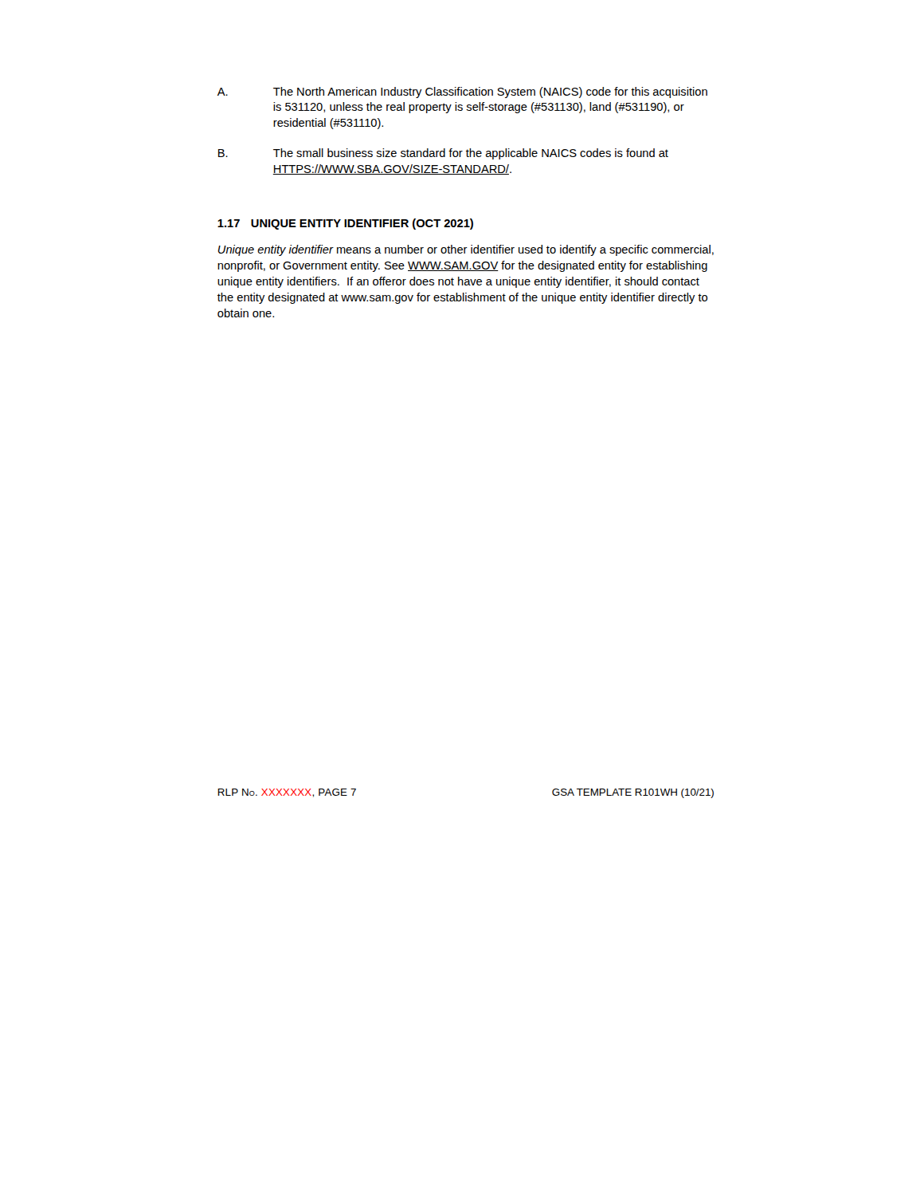A.
The North American Industry Classification System (NAICS) code for this acquisition is 531120, unless the real property is self-storage (#531130), land (#531190), or residential (#531110).
B.
The small business size standard for the applicable NAICS codes is found at HTTPS://WWW.SBA.GOV/SIZE-STANDARD/.
1.17 UNIQUE ENTITY IDENTIFIER (OCT 2021)
Unique entity identifier means a number or other identifier used to identify a specific commercial, nonprofit, or Government entity. See WWW.SAM.GOV for the designated entity for establishing unique entity identifiers. If an offeror does not have a unique entity identifier, it should contact the entity designated at www.sam.gov for establishment of the unique entity identifier directly to obtain one.
RLP No. XXXXXXX, PAGE 7
GSA TEMPLATE R101WH (10/21)